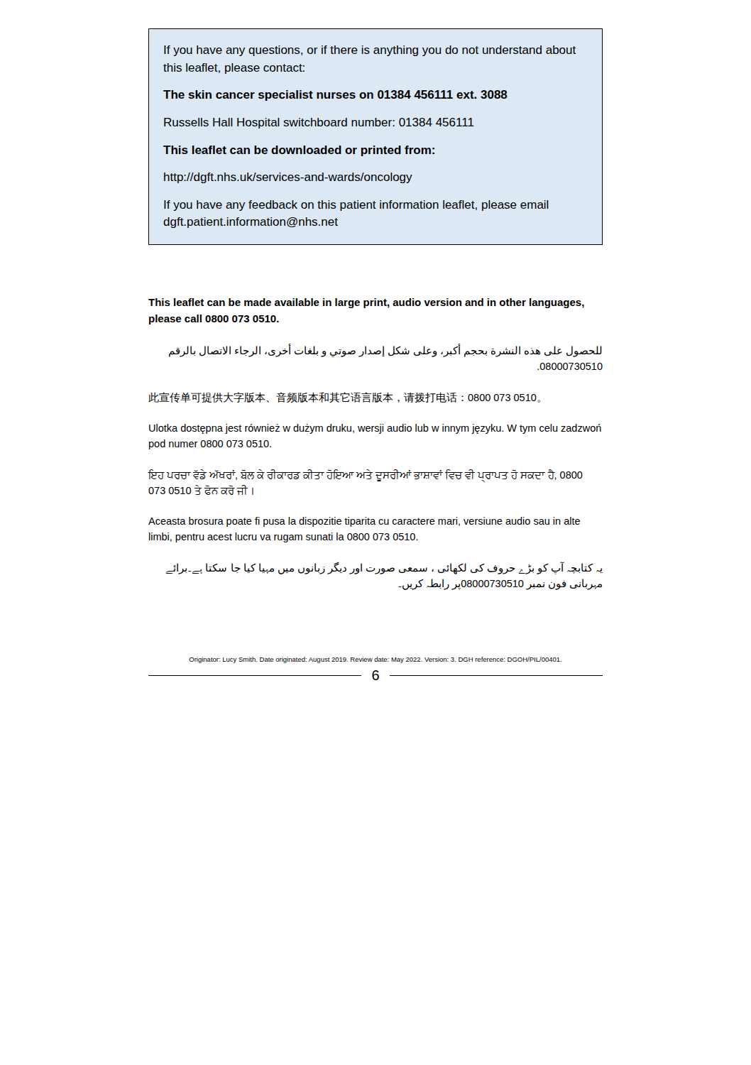If you have any questions, or if there is anything you do not understand about this leaflet, please contact:
The skin cancer specialist nurses on 01384 456111 ext. 3088
Russells Hall Hospital switchboard number: 01384 456111
This leaflet can be downloaded or printed from:
http://dgft.nhs.uk/services-and-wards/oncology
If you have any feedback on this patient information leaflet, please email dgft.patient.information@nhs.net
This leaflet can be made available in large print, audio version and in other languages, please call 0800 073 0510.
للحصول على هذه النشرة بحجم أكبر، وعلى شكل إصدار صوتي و بلغات أخرى، الرجاء الاتصال بالرقم 08000730510.
此宣传单可提供大字版本、音频版本和其它语言版本，请拨打电话：0800 073 0510。
Ulotka dostępna jest również w dużym druku, wersji audio lub w innym języku. W tym celu zadzwoń pod numer 0800 073 0510.
ਇਹ ਪਰਚਾ ਵੱਡੇ ਅੱਖਰਾਂ, ਬੋਲ ਕੇ ਰੀਕਾਰਡ ਕੀਤਾ ਹੋਇਆ ਅਤੇ ਦੂਸਰੀਆਂ ਭਾਸ਼ਾਵਾਂ ਵਿਚ ਵੀ ਪ੍ਰਾਪਤ ਹੋ ਸਕਦਾ ਹੈ, 0800 073 0510 ਤੇ ਫੋਨ ਕਰੋ ਜੀ।
Aceasta brosura poate fi pusa la dispozitie tiparita cu caractere mari, versiune audio sau in alte limbi, pentru acest lucru va rugam sunati la 0800 073 0510.
یہ کتابچہ آپ کو بڑے حروف کی لکھائی ، سمعی صورت اور دیگر زبانوں میں مہیا کیا جا سکتا ہے۔برائے مہربانی فون نمبر 08000730510پر رابطہ کریں۔
Originator: Lucy Smith. Date originated: August 2019. Review date: May 2022. Version: 3. DGH reference: DGOH/PIL/00401.
6